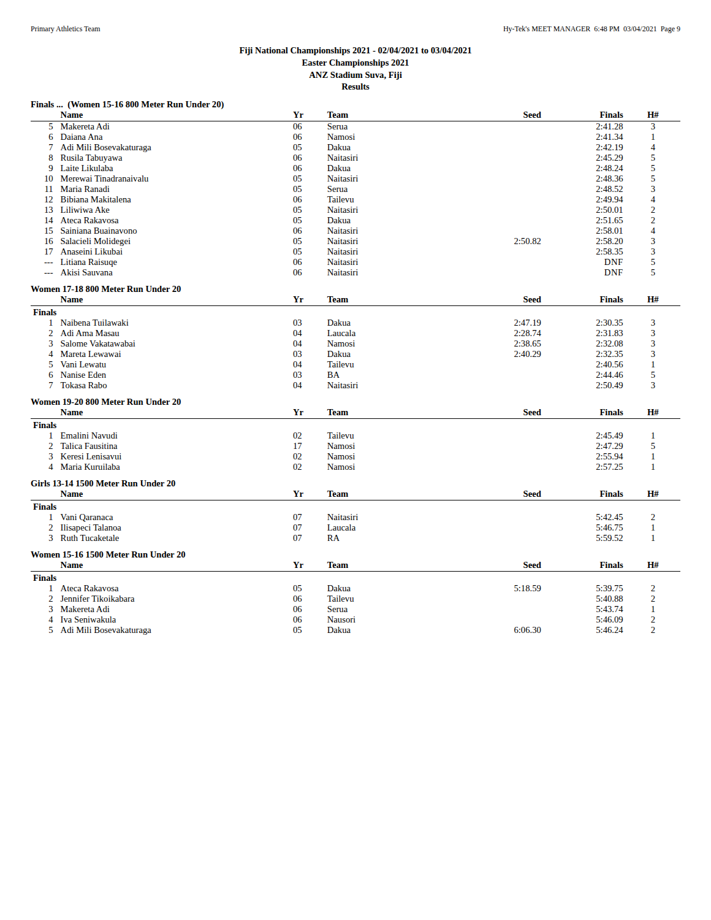Primary Athletics Team
Hy-Tek's MEET MANAGER 6:48 PM 03/04/2021 Page 9
Fiji National Championships 2021 - 02/04/2021 to 03/04/2021 Easter Championships 2021 ANZ Stadium Suva, Fiji Results
Finals ... (Women 15-16 800 Meter Run Under 20)
| | Name | Yr | Team | Seed | Finals | H# |
| --- | --- | --- | --- | --- | --- | --- |
| 5 | Makereta Adi | 06 | Serua | | 2:41.28 | 3 |
| 6 | Daiana Ana | 06 | Namosi | | 2:41.34 | 1 |
| 7 | Adi Mili Bosevakaturaga | 05 | Dakua | | 2:42.19 | 4 |
| 8 | Rusila Tabuyawa | 06 | Naitasiri | | 2:45.29 | 5 |
| 9 | Laite Likulaba | 06 | Dakua | | 2:48.24 | 5 |
| 10 | Merewai Tinadranaivalu | 05 | Naitasiri | | 2:48.36 | 5 |
| 11 | Maria Ranadi | 05 | Serua | | 2:48.52 | 3 |
| 12 | Bibiana Makitalena | 06 | Tailevu | | 2:49.94 | 4 |
| 13 | Liliwiwa Ake | 05 | Naitasiri | | 2:50.01 | 2 |
| 14 | Ateca Rakavosa | 05 | Dakua | | 2:51.65 | 2 |
| 15 | Sainiana Buainavono | 06 | Naitasiri | | 2:58.01 | 4 |
| 16 | Salacieli Molidegei | 05 | Naitasiri | 2:50.82 | 2:58.20 | 3 |
| 17 | Anaseini Likubai | 05 | Naitasiri | | 2:58.35 | 3 |
| --- | Litiana Raisuqe | 06 | Naitasiri | | DNF | 5 |
| --- | Akisi Sauvana | 06 | Naitasiri | | DNF | 5 |
Women 17-18 800 Meter Run Under 20
| | Name | Yr | Team | Seed | Finals | H# |
| --- | --- | --- | --- | --- | --- | --- |
| Finals |
| 1 | Naibena Tuilawaki | 03 | Dakua | 2:47.19 | 2:30.35 | 3 |
| 2 | Adi Ama Masau | 04 | Laucala | 2:28.74 | 2:31.83 | 3 |
| 3 | Salome Vakatawabai | 04 | Namosi | 2:38.65 | 2:32.08 | 3 |
| 4 | Mareta Lewawai | 03 | Dakua | 2:40.29 | 2:32.35 | 3 |
| 5 | Vani Lewatu | 04 | Tailevu | | 2:40.56 | 1 |
| 6 | Nanise Eden | 03 | BA | | 2:44.46 | 5 |
| 7 | Tokasa Rabo | 04 | Naitasiri | | 2:50.49 | 3 |
Women 19-20 800 Meter Run Under 20
| | Name | Yr | Team | Seed | Finals | H# |
| --- | --- | --- | --- | --- | --- | --- |
| Finals |
| 1 | Emalini Navudi | 02 | Tailevu | | 2:45.49 | 1 |
| 2 | Talica Fausitina | 17 | Namosi | | 2:47.29 | 5 |
| 3 | Keresi Lenisavui | 02 | Namosi | | 2:55.94 | 1 |
| 4 | Maria Kuruilaba | 02 | Namosi | | 2:57.25 | 1 |
Girls 13-14 1500 Meter Run Under 20
| | Name | Yr | Team | Seed | Finals | H# |
| --- | --- | --- | --- | --- | --- | --- |
| Finals |
| 1 | Vani Qaranaca | 07 | Naitasiri | | 5:42.45 | 2 |
| 2 | Ilisapeci Talanoa | 07 | Laucala | | 5:46.75 | 1 |
| 3 | Ruth Tucaketale | 07 | RA | | 5:59.52 | 1 |
Women 15-16 1500 Meter Run Under 20
| | Name | Yr | Team | Seed | Finals | H# |
| --- | --- | --- | --- | --- | --- | --- |
| Finals |
| 1 | Ateca Rakavosa | 05 | Dakua | 5:18.59 | 5:39.75 | 2 |
| 2 | Jennifer Tikoikabara | 06 | Tailevu | | 5:40.88 | 2 |
| 3 | Makereta Adi | 06 | Serua | | 5:43.74 | 1 |
| 4 | Iva Seniwakula | 06 | Nausori | | 5:46.09 | 2 |
| 5 | Adi Mili Bosevakaturaga | 05 | Dakua | 6:06.30 | 5:46.24 | 2 |